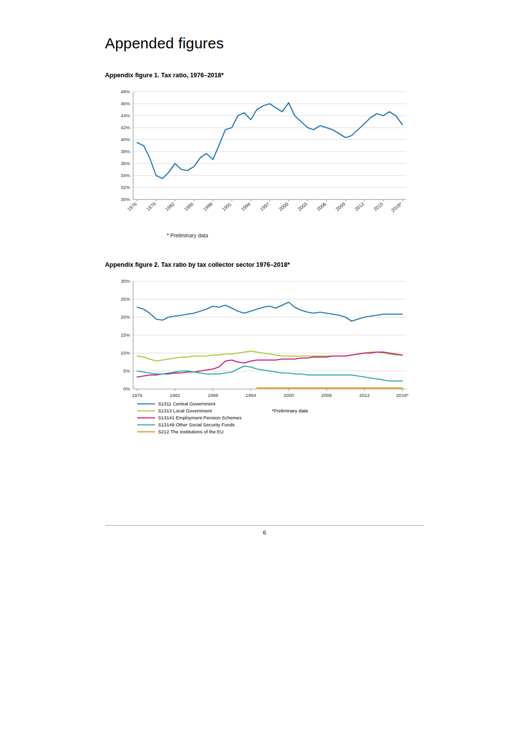Appended figures
Appendix figure 1. Tax ratio, 1976–2018*
48% 46% 44% 42% 40% 38% 36% 34% 32% 30% 1976 1979 1982 1985 1988 1991 1994 1997 2000 2003 2006 2009 2012 2015 2018*
* Preliminary data
Appendix figure 2. Tax ratio by tax collector sector 1976–2018*
30% 25% 20% 15% 10% 5% 0% 1976 1982 1988 1994 2000 2006 2012 2018* S1311 Central Government S1313 Local Government S13141 Employment Pension Schemes S13149 Other Social Security Funds S212 The Institutions of the EU *Preliminary data
6